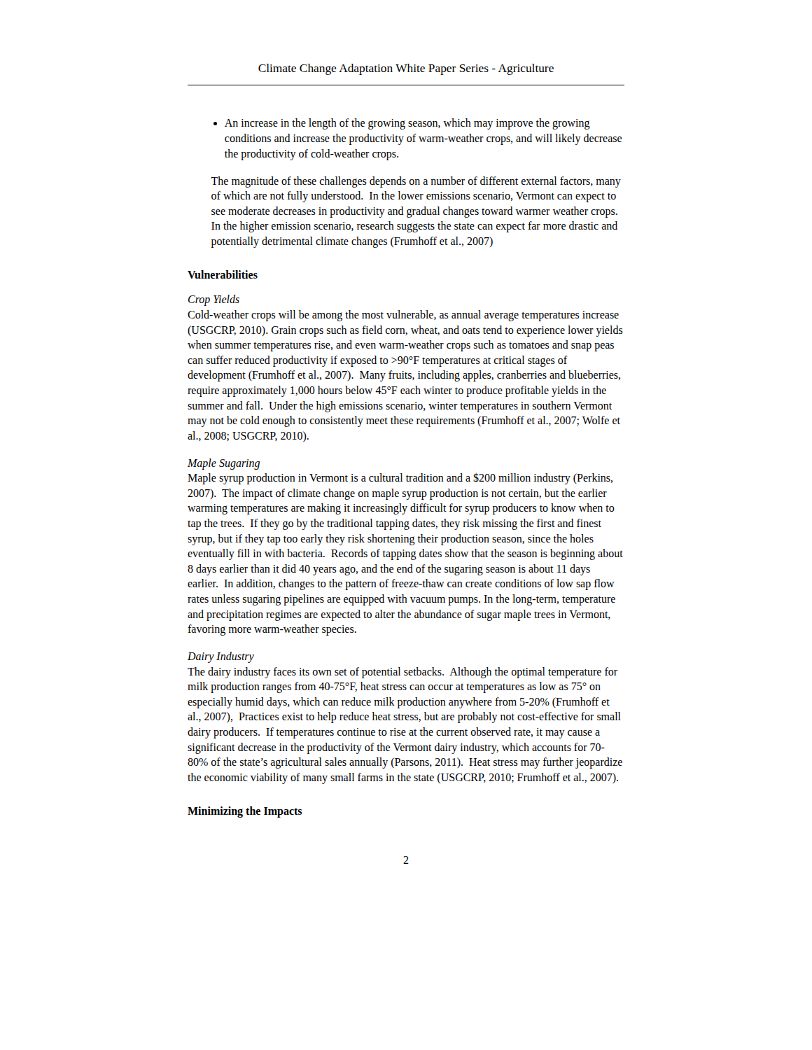Climate Change Adaptation White Paper Series - Agriculture
An increase in the length of the growing season, which may improve the growing conditions and increase the productivity of warm-weather crops, and will likely decrease the productivity of cold-weather crops.
The magnitude of these challenges depends on a number of different external factors, many of which are not fully understood. In the lower emissions scenario, Vermont can expect to see moderate decreases in productivity and gradual changes toward warmer weather crops. In the higher emission scenario, research suggests the state can expect far more drastic and potentially detrimental climate changes (Frumhoff et al., 2007)
Vulnerabilities
Crop Yields
Cold-weather crops will be among the most vulnerable, as annual average temperatures increase (USGCRP, 2010). Grain crops such as field corn, wheat, and oats tend to experience lower yields when summer temperatures rise, and even warm-weather crops such as tomatoes and snap peas can suffer reduced productivity if exposed to >90°F temperatures at critical stages of development (Frumhoff et al., 2007). Many fruits, including apples, cranberries and blueberries, require approximately 1,000 hours below 45°F each winter to produce profitable yields in the summer and fall. Under the high emissions scenario, winter temperatures in southern Vermont may not be cold enough to consistently meet these requirements (Frumhoff et al., 2007; Wolfe et al., 2008; USGCRP, 2010).
Maple Sugaring
Maple syrup production in Vermont is a cultural tradition and a $200 million industry (Perkins, 2007). The impact of climate change on maple syrup production is not certain, but the earlier warming temperatures are making it increasingly difficult for syrup producers to know when to tap the trees. If they go by the traditional tapping dates, they risk missing the first and finest syrup, but if they tap too early they risk shortening their production season, since the holes eventually fill in with bacteria. Records of tapping dates show that the season is beginning about 8 days earlier than it did 40 years ago, and the end of the sugaring season is about 11 days earlier. In addition, changes to the pattern of freeze-thaw can create conditions of low sap flow rates unless sugaring pipelines are equipped with vacuum pumps. In the long-term, temperature and precipitation regimes are expected to alter the abundance of sugar maple trees in Vermont, favoring more warm-weather species.
Dairy Industry
The dairy industry faces its own set of potential setbacks. Although the optimal temperature for milk production ranges from 40-75°F, heat stress can occur at temperatures as low as 75° on especially humid days, which can reduce milk production anywhere from 5-20% (Frumhoff et al., 2007), Practices exist to help reduce heat stress, but are probably not cost-effective for small dairy producers. If temperatures continue to rise at the current observed rate, it may cause a significant decrease in the productivity of the Vermont dairy industry, which accounts for 70-80% of the state’s agricultural sales annually (Parsons, 2011). Heat stress may further jeopardize the economic viability of many small farms in the state (USGCRP, 2010; Frumhoff et al., 2007).
Minimizing the Impacts
2